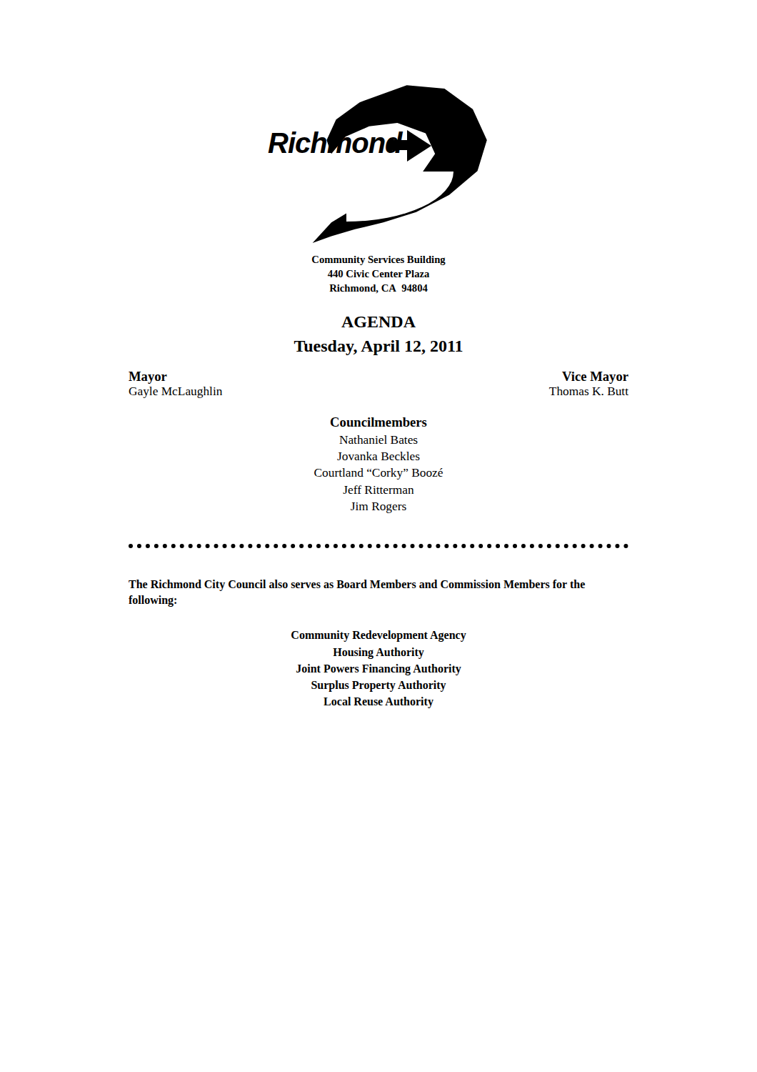Richmond
Community Services Building
440 Civic Center Plaza
Richmond, CA 94804
AGENDA
Tuesday, April 12, 2011
| Mayor | Vice Mayor |
| Gayle McLaughlin | Thomas K. Butt |
Councilmembers
Nathaniel Bates
Jovanka Beckles
Courtland “Corky” Boozé
Jeff Ritterman
Jim Rogers
The Richmond City Council also serves as Board Members and Commission Members for the following:
Community Redevelopment Agency
Housing Authority
Joint Powers Financing Authority
Surplus Property Authority
Local Reuse Authority